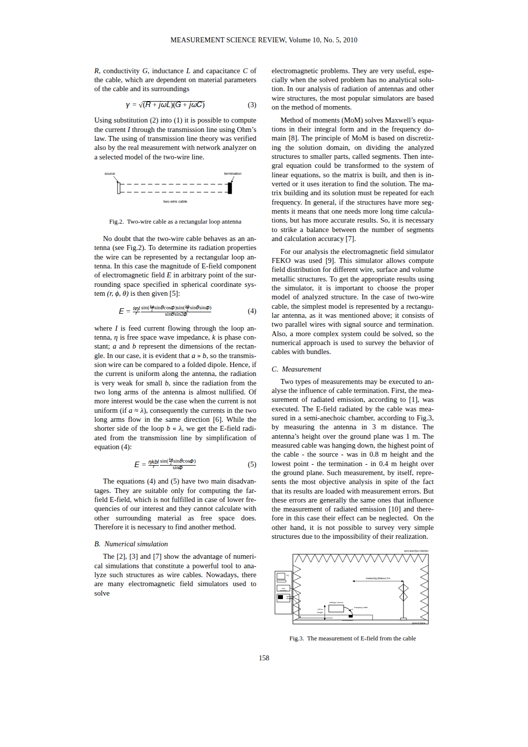MEASUREMENT SCIENCE REVIEW, Volume 10, No. 5, 2010
R, conductivity G, inductance L and capacitance C of the cable, which are dependent on material parameters of the cable and its surroundings
γ = (R+jωL) (G+jωC)
(3)
Using substitution (2) into (1) it is possible to compute the current I through the transmission line using Ohm’s law. The using of transmission line theory was verified also by the real measurement with network analyzer on a selected model of the two-wire line.
source termination two-wire cable
Fig.2. Two-wire cable as a rectangular loop antenna
No doubt that the two-wire cable behaves as an antenna (see Fig.2). To determine its radiation properties the wire can be represented by a rectangular loop antenna. In this case the magnitude of E-field component of electromagnetic field E in arbitrary point of the surrounding space specified in spherical coordinate system (r, ϕ, θ) is then given [5]:
E = 8ηI r sin ( ka2 sinθcosϕ ) sin ( kb2 sinθsinϕ ) sinθsin2ϕ
(4)
where I is feed current flowing through the loop antenna, η is free space wave impedance, k is phase constant; a and b represent the dimensions of the rectangle. In our case, it is evident that a » b, so the transmission wire can be compared to a folded dipole. Hence, if the current is uniform along the antenna, the radiation is very weak for small b, since the radiation from the two long arms of the antenna is almost nullified. Of more interest would be the case when the current is not uniform (if a ≈ λ), consequently the currents in the two long arms flow in the same direction [6]. While the shorter side of the loop b « λ, we get the E-field radiated from the transmission line by simplification of equation (4):
E = ηkbI r sin ( ka2 sinθcosϕ ) sinϕ
(5)
The equations (4) and (5) have two main disadvantages. They are suitable only for computing the far-field E-field, which is not fulfilled in case of lower frequencies of our interest and they cannot calculate with other surrounding material as free space does. Therefore it is necessary to find another method.
B. Numerical simulation
The [2], [3] and [7] show the advantage of numerical simulations that constitute a powerful tool to analyze such structures as wire cables. Nowadays, there are many electromagnetic field simulators used to solve
electromagnetic problems. They are very useful, especially when the solved problem has no analytical solution. In our analysis of radiation of antennas and other wire structures, the most popular simulators are based on the method of moments.
Method of moments (MoM) solves Maxwell’s equations in their integral form and in the frequency domain [8]. The principle of MoM is based on discretizing the solution domain, on dividing the analyzed structures to smaller parts, called segments. Then integral equation could be transformed to the system of linear equations, so the matrix is built, and then is inverted or it uses iteration to find the solution. The matrix building and its solution must be repeated for each frequency. In general, if the structures have more segments it means that one needs more long time calculations, but has more accurate results. So, it is necessary to strike a balance between the number of segments and calculation accuracy [7].
For our analysis the electromagnetic field simulator FEKO was used [9]. This simulator allows compute field distribution for different wire, surface and volume metallic structures. To get the appropriate results using the simulator, it is important to choose the proper model of analyzed structure. In the case of two-wire cable, the simplest model is represented by a rectangular antenna, as it was mentioned above; it consists of two parallel wires with signal source and termination. Also, a more complex system could be solved, so the numerical approach is used to survey the behavior of cables with bundles.
C. Measurement
Two types of measurements may be executed to analyse the influence of cable termination. First, the measurement of radiated emission, according to [1], was executed. The E-field radiated by the cable was measured in a semi-anechoic chamber, according to Fig.3, by measuring the antenna in 3 m distance. The antenna’s height over the ground plane was 1 m. The measured cable was hanging down, the highest point of the cable - the source - was in 0.8 m height and the lowest point - the termination - in 0.4 m height over the ground plane. Such measurement, by itself, represents the most objective analysis in spite of the fact that its results are loaded with measurement errors. But these errors are generally the same ones that influence the measurement of radiated emission [10] and therefore in this case their effect can be neglected. On the other hand, it is not possible to survey very simple structures due to the impossibility of their realization.
semi-anechoic chamber ground plane PC test receiver spectrum analyzer voltage source hanging cable termination 0,8 m height measuring distance 3 m
Fig.3. The measurement of E-field from the cable
158